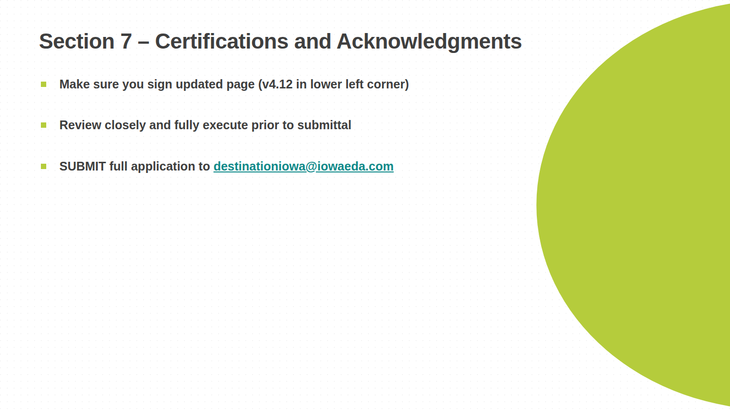Section 7 – Certifications and Acknowledgments
Make sure you sign updated page (v4.12 in lower left corner)
Review closely and fully execute prior to submittal
SUBMIT full application to destinationiowa@iowaeda.com